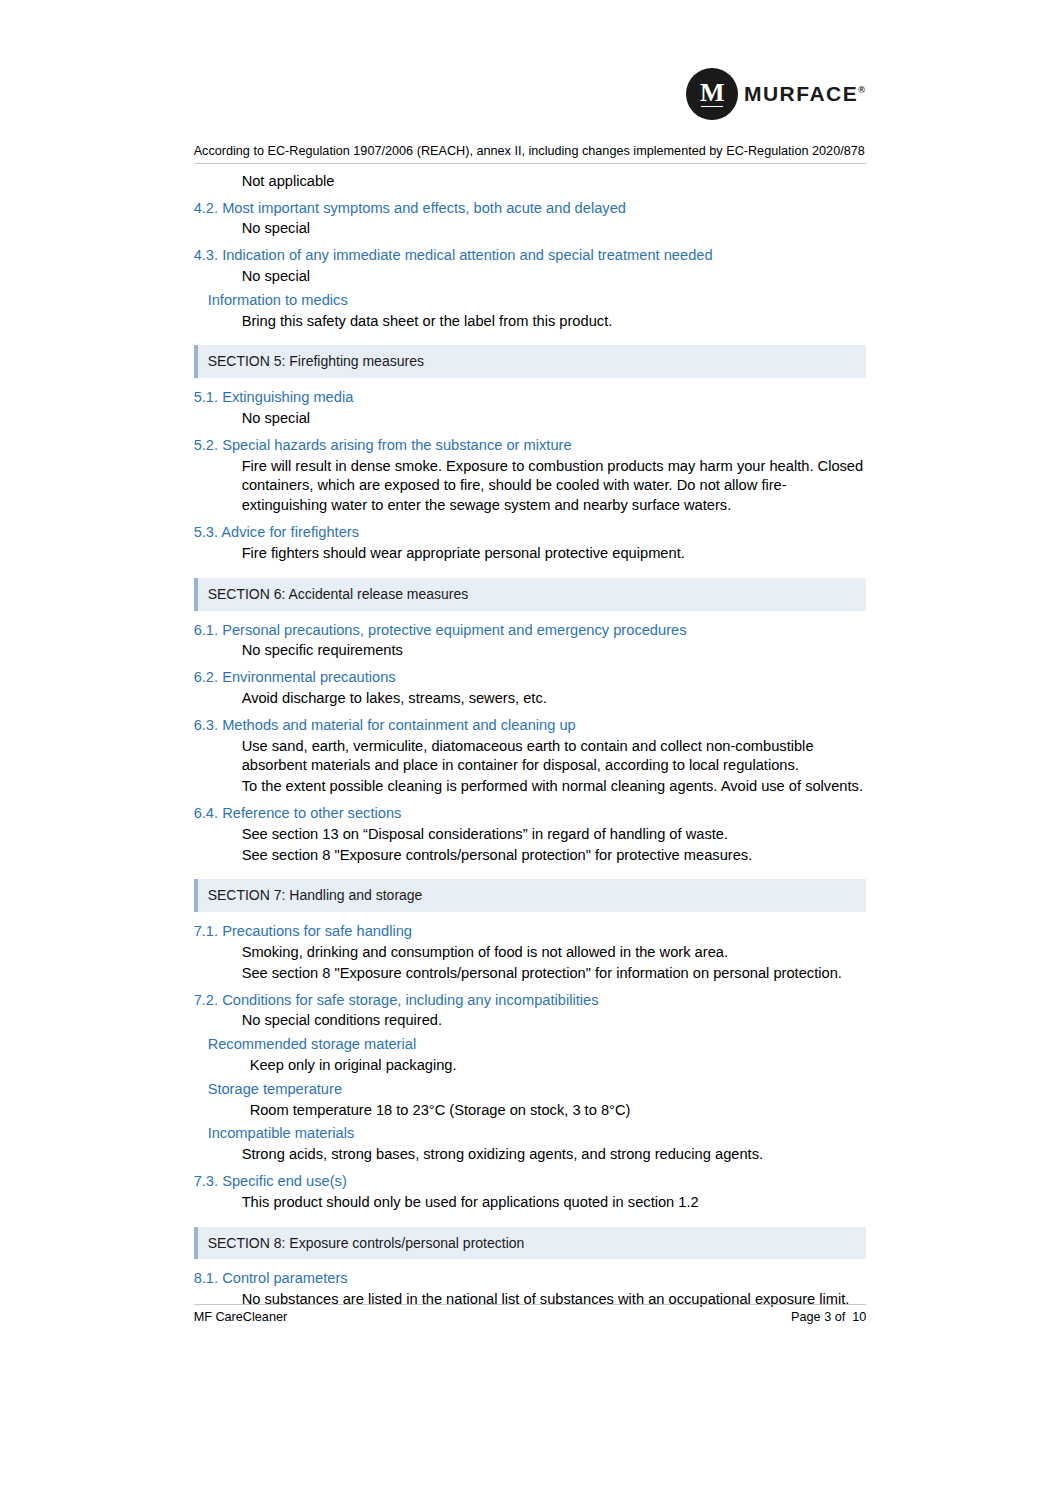MURFACE®
According to EC-Regulation 1907/2006 (REACH), annex II, including changes implemented by EC-Regulation 2020/878
Not applicable
4.2. Most important symptoms and effects, both acute and delayed
No special
4.3. Indication of any immediate medical attention and special treatment needed
No special
Information to medics
Bring this safety data sheet or the label from this product.
SECTION 5: Firefighting measures
5.1. Extinguishing media
No special
5.2. Special hazards arising from the substance or mixture
Fire will result in dense smoke. Exposure to combustion products may harm your health. Closed containers, which are exposed to fire, should be cooled with water. Do not allow fire-extinguishing water to enter the sewage system and nearby surface waters.
5.3. Advice for firefighters
Fire fighters should wear appropriate personal protective equipment.
SECTION 6: Accidental release measures
6.1. Personal precautions, protective equipment and emergency procedures
No specific requirements
6.2. Environmental precautions
Avoid discharge to lakes, streams, sewers, etc.
6.3. Methods and material for containment and cleaning up
Use sand, earth, vermiculite, diatomaceous earth to contain and collect non-combustible absorbent materials and place in container for disposal, according to local regulations.
To the extent possible cleaning is performed with normal cleaning agents. Avoid use of solvents.
6.4. Reference to other sections
See section 13 on “Disposal considerations” in regard of handling of waste.
See section 8 "Exposure controls/personal protection" for protective measures.
SECTION 7: Handling and storage
7.1. Precautions for safe handling
Smoking, drinking and consumption of food is not allowed in the work area.
See section 8 "Exposure controls/personal protection" for information on personal protection.
7.2. Conditions for safe storage, including any incompatibilities
No special conditions required.
Recommended storage material
Keep only in original packaging.
Storage temperature
Room temperature 18 to 23°C (Storage on stock, 3 to 8°C)
Incompatible materials
Strong acids, strong bases, strong oxidizing agents, and strong reducing agents.
7.3. Specific end use(s)
This product should only be used for applications quoted in section 1.2
SECTION 8: Exposure controls/personal protection
8.1. Control parameters
No substances are listed in the national list of substances with an occupational exposure limit.
MF CareCleaner Page 3 of 10